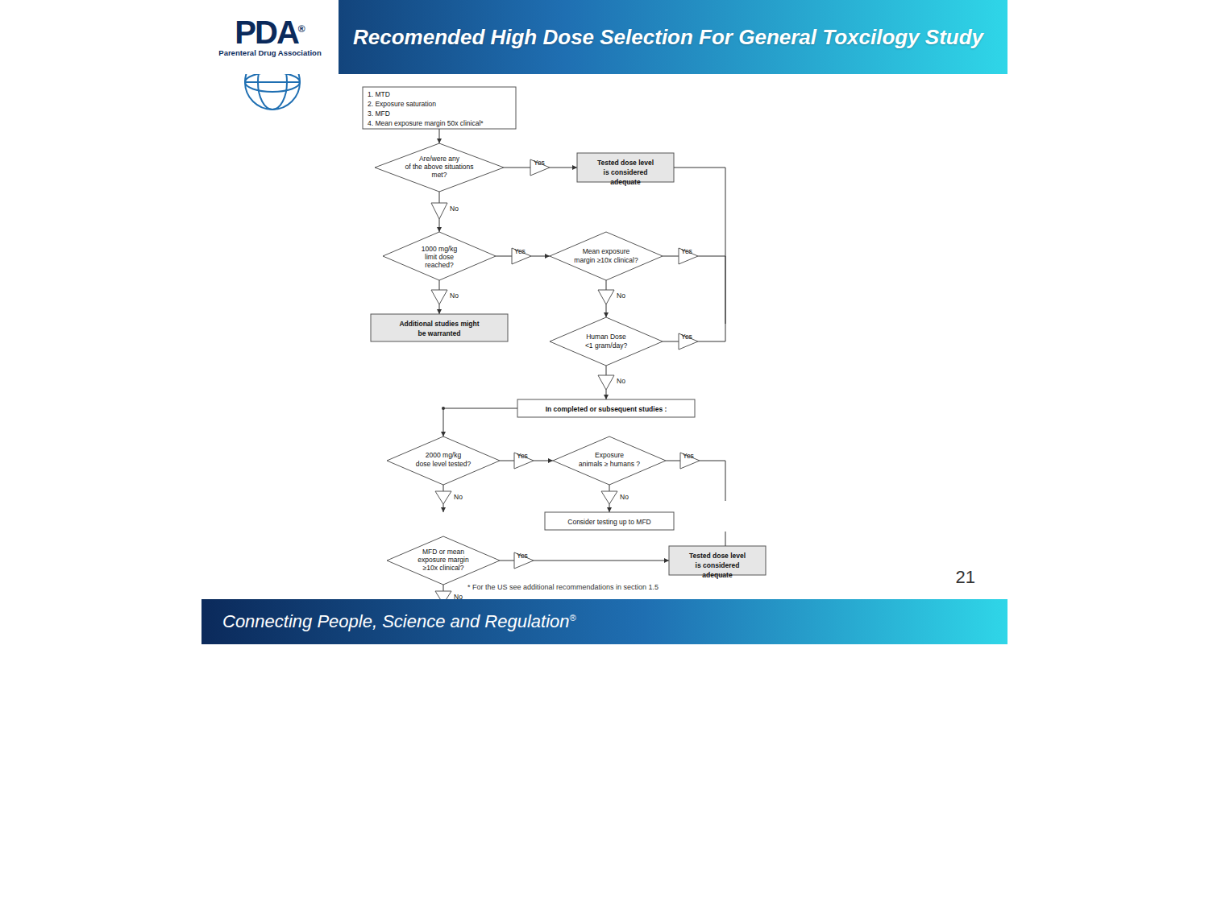PDA®
Parenteral Drug Association
Recomended High Dose Selection For General Toxcilogy Study
1. MTD 2. Exposure saturation 3. MFD 4. Mean exposure margin 50x clinical* Are/were any of the above situations met? Yes Tested dose level is considered adequate No 1000 mg/kg limit dose reached? Yes Mean exposure margin ≥10x clinical? Yes No Additional studies might be warranted No Human Dose <1 gram/day? Yes No In completed or subsequent studies : 2000 mg/kg dose level tested? Yes Exposure animals ≥ humans ? Yes No Consider testing up to MFD No MFD or mean exposure margin ≥10x clinical? Yes Tested dose level is considered adequate No Additional studies might be warranted
* For the US see additional recommendations in section 1.5
21
Connecting People, Science and Regulation®